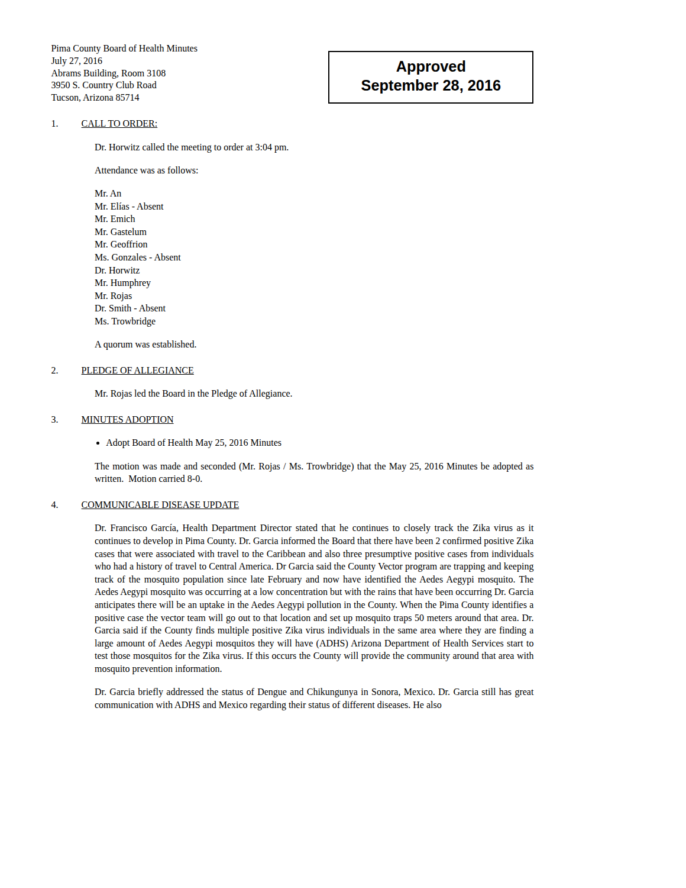Pima County Board of Health Minutes July 27, 2016 Abrams Building, Room 3108 3950 S. Country Club Road Tucson, Arizona 85714
Approved
September 28, 2016
1.
CALL TO ORDER:
Dr. Horwitz called the meeting to order at 3:04 pm.
Attendance was as follows:
Mr. An
Mr. Elías - Absent
Mr. Emich
Mr. Gastelum
Mr. Geoffrion
Ms. Gonzales - Absent
Dr. Horwitz
Mr. Humphrey
Mr. Rojas
Dr. Smith - Absent
Ms. Trowbridge
A quorum was established.
2.
PLEDGE OF ALLEGIANCE
Mr. Rojas led the Board in the Pledge of Allegiance.
3.
MINUTES ADOPTION
Adopt Board of Health May 25, 2016 Minutes
The motion was made and seconded (Mr. Rojas / Ms. Trowbridge) that the May 25, 2016 Minutes be adopted as written. Motion carried 8-0.
4.
COMMUNICABLE DISEASE UPDATE
Dr. Francisco García, Health Department Director stated that he continues to closely track the Zika virus as it continues to develop in Pima County. Dr. Garcia informed the Board that there have been 2 confirmed positive Zika cases that were associated with travel to the Caribbean and also three presumptive positive cases from individuals who had a history of travel to Central America. Dr Garcia said the County Vector program are trapping and keeping track of the mosquito population since late February and now have identified the Aedes Aegypi mosquito. The Aedes Aegypi mosquito was occurring at a low concentration but with the rains that have been occurring Dr. Garcia anticipates there will be an uptake in the Aedes Aegypi pollution in the County. When the Pima County identifies a positive case the vector team will go out to that location and set up mosquito traps 50 meters around that area. Dr. Garcia said if the County finds multiple positive Zika virus individuals in the same area where they are finding a large amount of Aedes Aegypi mosquitos they will have (ADHS) Arizona Department of Health Services start to test those mosquitos for the Zika virus. If this occurs the County will provide the community around that area with mosquito prevention information.
Dr. Garcia briefly addressed the status of Dengue and Chikungunya in Sonora, Mexico. Dr. Garcia still has great communication with ADHS and Mexico regarding their status of different diseases. He also